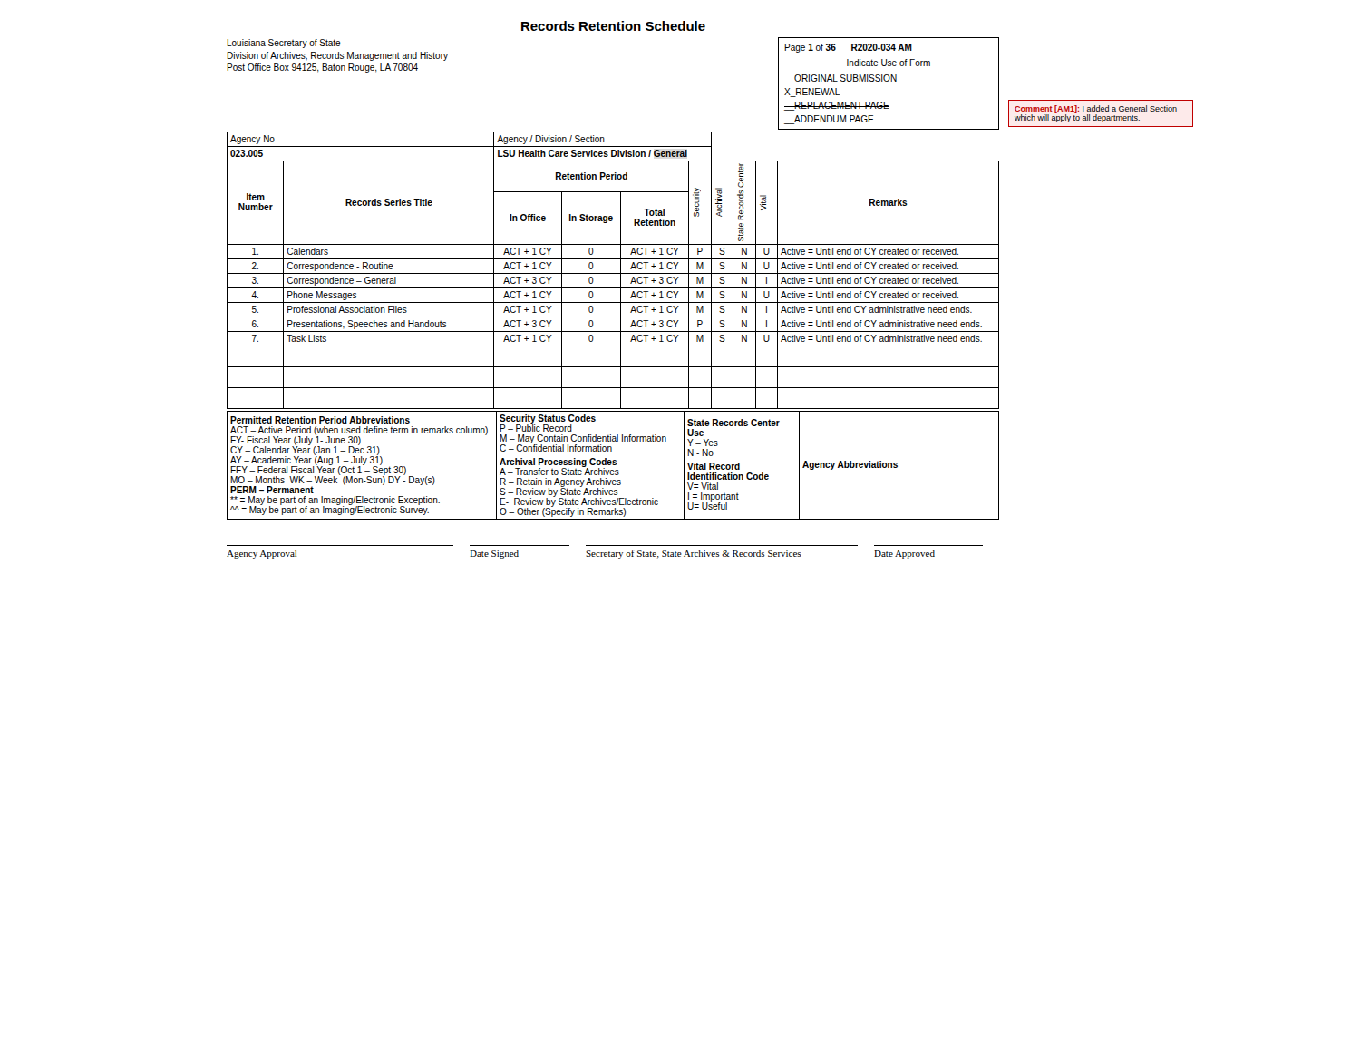Records Retention Schedule
Louisiana Secretary of State
Division of Archives, Records Management and History
Post Office Box 94125, Baton Rouge, LA 70804
Page 1 of 36 R2020-034 AM
Indicate Use of Form
__ORIGINAL SUBMISSION
X_RENEWAL
__REPLACEMENT PAGE
__ADDENDUM PAGE
| Agency No | Agency / Division / Section | |
| 023.005 | LSU Health Care Services Division / General |
| Item Number | Records Series Title | Retention Period | Security | Archival | State Records Center | Vital | Remarks |
| In Office | In Storage | Total Retention |
| 1. | Calendars | ACT + 1 CY | 0 | ACT + 1 CY | P | S | N | U | Active = Until end of CY created or received. |
| 2. | Correspondence - Routine | ACT + 1 CY | 0 | ACT + 1 CY | M | S | N | U | Active = Until end of CY created or received. |
| 3. | Correspondence – General | ACT + 3 CY | 0 | ACT + 3 CY | M | S | N | I | Active = Until end of CY created or received. |
| 4. | Phone Messages | ACT + 1 CY | 0 | ACT + 1 CY | M | S | N | U | Active = Until end of CY created or received. |
| 5. | Professional Association Files | ACT + 1 CY | 0 | ACT + 1 CY | M | S | N | I | Active = Until end CY administrative need ends. |
| 6. | Presentations, Speeches and Handouts | ACT + 3 CY | 0 | ACT + 3 CY | P | S | N | I | Active = Until end of CY administrative need ends. |
| 7. | Task Lists | ACT + 1 CY | 0 | ACT + 1 CY | M | S | N | U | Active = Until end of CY administrative need ends. |
| Permitted Retention Period Abbreviations ACT – Active Period (when used define term in remarks column) FY- Fiscal Year (July 1- June 30) CY – Calendar Year (Jan 1 – Dec 31) AY – Academic Year (Aug 1 – July 31) FFY – Federal Fiscal Year (Oct 1 – Sept 30) MO – Months WK – Week (Mon-Sun) DY - Day(s) PERM – Permanent ** = May be part of an Imaging/Electronic Exception. ^^ = May be part of an Imaging/Electronic Survey. | Security Status Codes P – Public Record M – May Contain Confidential Information C – Confidential Information Archival Processing Codes A – Transfer to State Archives R – Retain in Agency Archives S – Review by State Archives E- Review by State Archives/Electronic O – Other (Specify in Remarks) | State Records Center Use Y – Yes N - No Vital Record Identification Code V= Vital I = Important U= Useful | Agency Abbreviations |
Agency Approval
Date Signed
Secretary of State, State Archives & Records Services
Date Approved
Comment [AM1]: I added a General Section which will apply to all departments.